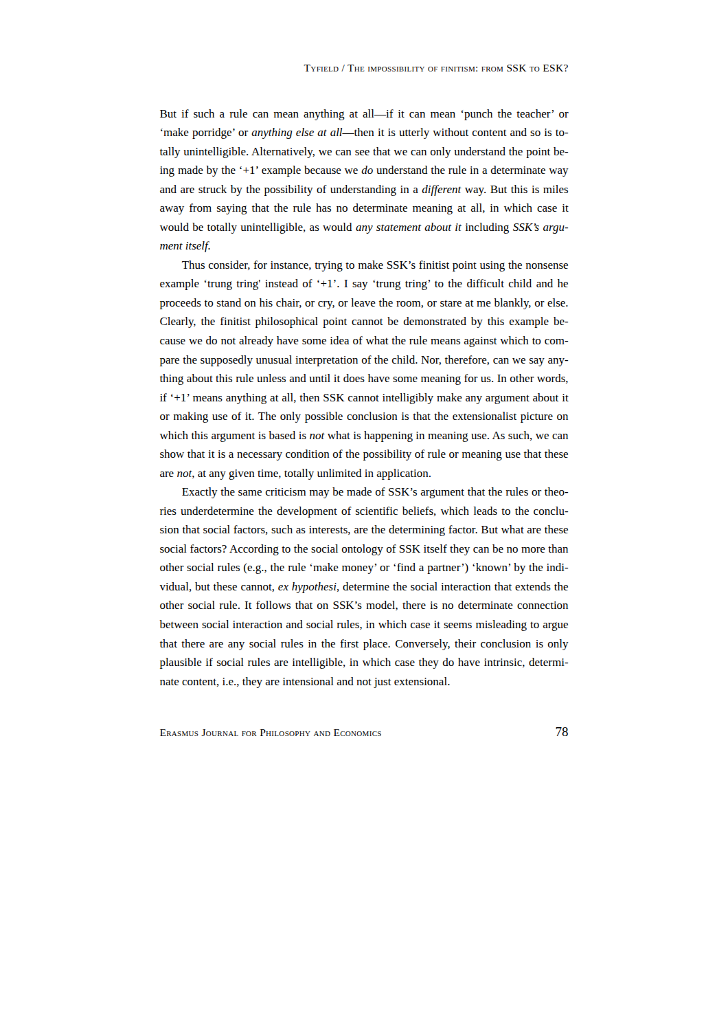Tyfield / The impossibility of finitism: from SSK to ESK?
But if such a rule can mean anything at all—if it can mean ‘punch the teacher’ or ‘make porridge’ or anything else at all—then it is utterly without content and so is totally unintelligible. Alternatively, we can see that we can only understand the point being made by the ‘+1’ example because we do understand the rule in a determinate way and are struck by the possibility of understanding in a different way. But this is miles away from saying that the rule has no determinate meaning at all, in which case it would be totally unintelligible, as would any statement about it including SSK’s argument itself.
Thus consider, for instance, trying to make SSK’s finitist point using the nonsense example ‘trung tring' instead of ‘+1’. I say ‘trung tring’ to the difficult child and he proceeds to stand on his chair, or cry, or leave the room, or stare at me blankly, or else. Clearly, the finitist philosophical point cannot be demonstrated by this example because we do not already have some idea of what the rule means against which to compare the supposedly unusual interpretation of the child. Nor, therefore, can we say anything about this rule unless and until it does have some meaning for us. In other words, if ‘+1’ means anything at all, then SSK cannot intelligibly make any argument about it or making use of it. The only possible conclusion is that the extensionalist picture on which this argument is based is not what is happening in meaning use. As such, we can show that it is a necessary condition of the possibility of rule or meaning use that these are not, at any given time, totally unlimited in application.
Exactly the same criticism may be made of SSK’s argument that the rules or theories underdetermine the development of scientific beliefs, which leads to the conclusion that social factors, such as interests, are the determining factor. But what are these social factors? According to the social ontology of SSK itself they can be no more than other social rules (e.g., the rule ‘make money’ or ‘find a partner’) ‘known’ by the individual, but these cannot, ex hypothesi, determine the social interaction that extends the other social rule. It follows that on SSK’s model, there is no determinate connection between social interaction and social rules, in which case it seems misleading to argue that there are any social rules in the first place. Conversely, their conclusion is only plausible if social rules are intelligible, in which case they do have intrinsic, determinate content, i.e., they are intensional and not just extensional.
Erasmus Journal for Philosophy and Economics 78